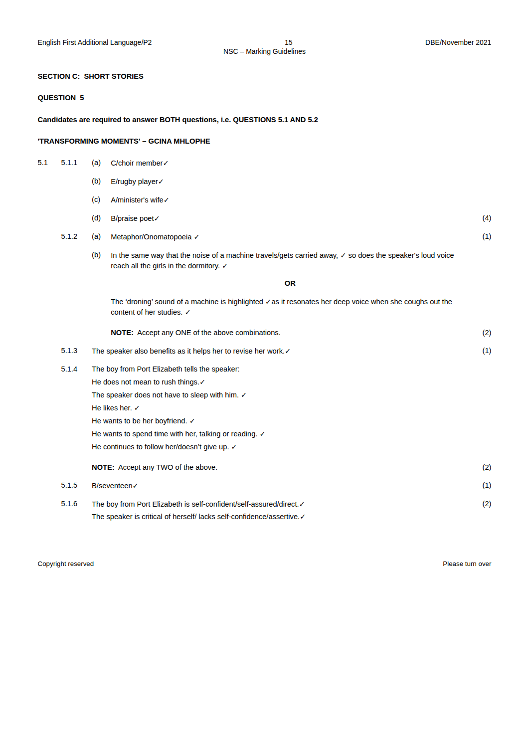English First Additional Language/P2
15
DBE/November 2021
NSC – Marking Guidelines
SECTION C: SHORT STORIES
QUESTION 5
Candidates are required to answer BOTH questions, i.e. QUESTIONS 5.1 AND 5.2
'TRANSFORMING MOMENTS' – GCINA MHLOPHE
| 5.1 | 5.1.1 | (a) | C/choir member ✓ | |
| | | (b) | E/rugby player ✓ | |
| | | (c) | A/minister's wife ✓ | |
| | | (d) | B/praise poet ✓ | (4) |
| | 5.1.2 | (a) | Metaphor/Onomatopoeia ✓ | (1) |
| | | (b) | In the same way that the noise of a machine travels/gets carried away, ✓ so does the speaker's loud voice reach all the girls in the dormitory. ✓ OR The ‘droning’ sound of a machine is highlighted ✓ as it resonates her deep voice when she coughs out the content of her studies. ✓ | |
| | | | NOTE: Accept any ONE of the above combinations. | (2) |
| | 5.1.3 | The speaker also benefits as it helps her to revise her work. ✓ | (1) |
| | 5.1.4 | The boy from Port Elizabeth tells the speaker: He does not mean to rush things. ✓ The speaker does not have to sleep with him. ✓ He likes her. ✓ He wants to be her boyfriend. ✓ He wants to spend time with her, talking or reading. ✓ He continues to follow her/doesn’t give up. ✓ | |
| | | NOTE: Accept any TWO of the above. | (2) |
| | 5.1.5 | B/seventeen ✓ | (1) |
| | 5.1.6 | The boy from Port Elizabeth is self-confident/self-assured/direct. ✓ The speaker is critical of herself/ lacks self-confidence/assertive. ✓ | (2) |
Copyright reserved
Please turn over